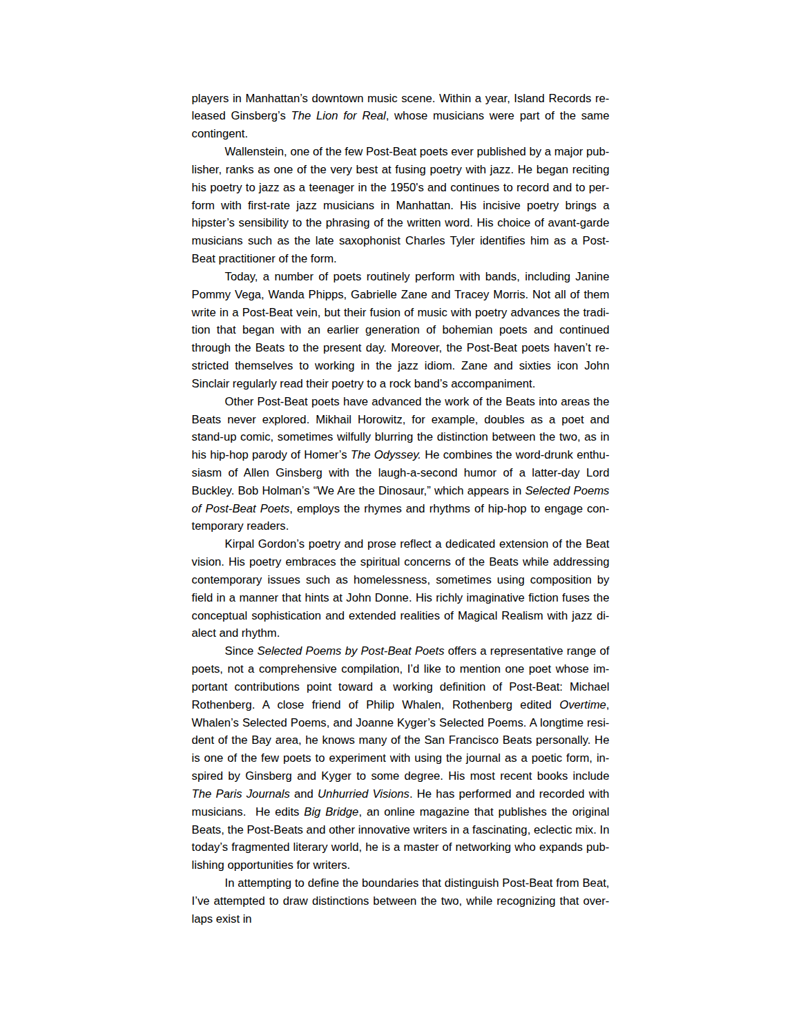players in Manhattan’s downtown music scene. Within a year, Island Records released Ginsberg’s The Lion for Real, whose musicians were part of the same contingent.
Wallenstein, one of the few Post-Beat poets ever published by a major publisher, ranks as one of the very best at fusing poetry with jazz. He began reciting his poetry to jazz as a teenager in the 1950's and continues to record and to perform with first-rate jazz musicians in Manhattan. His incisive poetry brings a hipster’s sensibility to the phrasing of the written word. His choice of avant-garde musicians such as the late saxophonist Charles Tyler identifies him as a Post-Beat practitioner of the form.
Today, a number of poets routinely perform with bands, including Janine Pommy Vega, Wanda Phipps, Gabrielle Zane and Tracey Morris. Not all of them write in a Post-Beat vein, but their fusion of music with poetry advances the tradition that began with an earlier generation of bohemian poets and continued through the Beats to the present day. Moreover, the Post-Beat poets haven’t restricted themselves to working in the jazz idiom. Zane and sixties icon John Sinclair regularly read their poetry to a rock band’s accompaniment.
Other Post-Beat poets have advanced the work of the Beats into areas the Beats never explored. Mikhail Horowitz, for example, doubles as a poet and stand-up comic, sometimes wilfully blurring the distinction between the two, as in his hip-hop parody of Homer’s The Odyssey. He combines the word-drunk enthusiasm of Allen Ginsberg with the laugh-a-second humor of a latter-day Lord Buckley. Bob Holman’s “We Are the Dinosaur,” which appears in Selected Poems of Post-Beat Poets, employs the rhymes and rhythms of hip-hop to engage contemporary readers.
Kirpal Gordon’s poetry and prose reflect a dedicated extension of the Beat vision. His poetry embraces the spiritual concerns of the Beats while addressing contemporary issues such as homelessness, sometimes using composition by field in a manner that hints at John Donne. His richly imaginative fiction fuses the conceptual sophistication and extended realities of Magical Realism with jazz dialect and rhythm.
Since Selected Poems by Post-Beat Poets offers a representative range of poets, not a comprehensive compilation, I’d like to mention one poet whose important contributions point toward a working definition of Post-Beat: Michael Rothenberg. A close friend of Philip Whalen, Rothenberg edited Overtime, Whalen’s Selected Poems, and Joanne Kyger’s Selected Poems. A longtime resident of the Bay area, he knows many of the San Francisco Beats personally. He is one of the few poets to experiment with using the journal as a poetic form, inspired by Ginsberg and Kyger to some degree. His most recent books include The Paris Journals and Unhurried Visions. He has performed and recorded with musicians. He edits Big Bridge, an online magazine that publishes the original Beats, the Post-Beats and other innovative writers in a fascinating, eclectic mix. In today’s fragmented literary world, he is a master of networking who expands publishing opportunities for writers.
In attempting to define the boundaries that distinguish Post-Beat from Beat, I’ve attempted to draw distinctions between the two, while recognizing that overlaps exist in